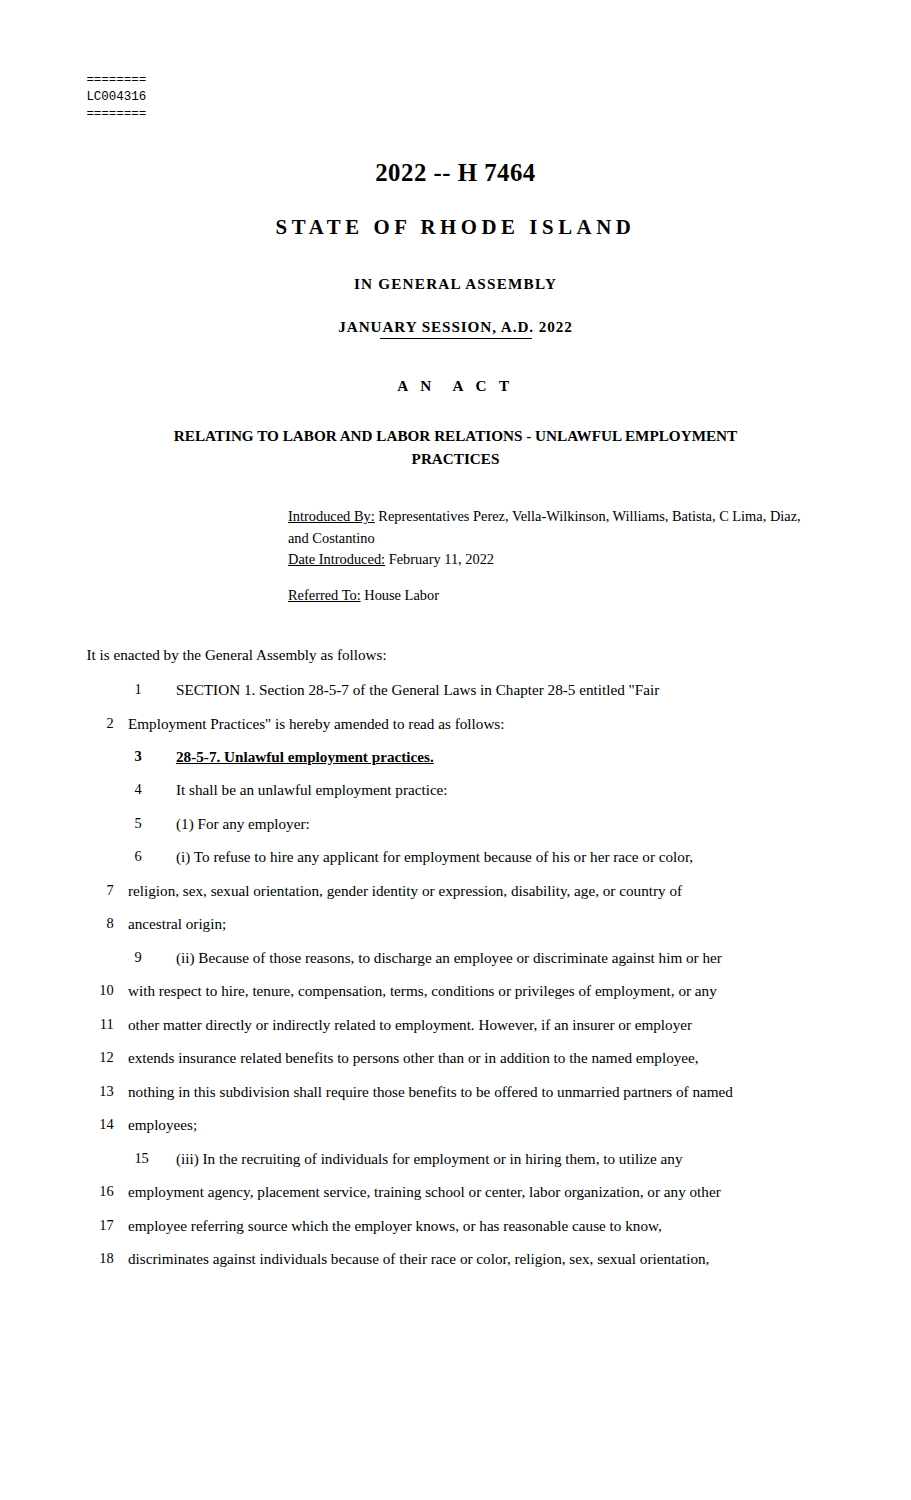========
LC004316
========
2022 -- H 7464
STATE OF RHODE ISLAND
IN GENERAL ASSEMBLY
JANUARY SESSION, A.D. 2022
A N A C T
RELATING TO LABOR AND LABOR RELATIONS - UNLAWFUL EMPLOYMENT
PRACTICES
Introduced By: Representatives Perez, Vella-Wilkinson, Williams, Batista, C Lima, Diaz, and Costantino
Date Introduced: February 11, 2022
Referred To: House Labor
It is enacted by the General Assembly as follows:
SECTION 1. Section 28-5-7 of the General Laws in Chapter 28-5 entitled "Fair
Employment Practices" is hereby amended to read as follows:
28-5-7. Unlawful employment practices.
It shall be an unlawful employment practice:
(1) For any employer:
(i) To refuse to hire any applicant for employment because of his or her race or color,
religion, sex, sexual orientation, gender identity or expression, disability, age, or country of
ancestral origin;
(ii) Because of those reasons, to discharge an employee or discriminate against him or her
with respect to hire, tenure, compensation, terms, conditions or privileges of employment, or any
other matter directly or indirectly related to employment. However, if an insurer or employer
extends insurance related benefits to persons other than or in addition to the named employee,
nothing in this subdivision shall require those benefits to be offered to unmarried partners of named
employees;
(iii) In the recruiting of individuals for employment or in hiring them, to utilize any
employment agency, placement service, training school or center, labor organization, or any other
employee referring source which the employer knows, or has reasonable cause to know,
discriminates against individuals because of their race or color, religion, sex, sexual orientation,